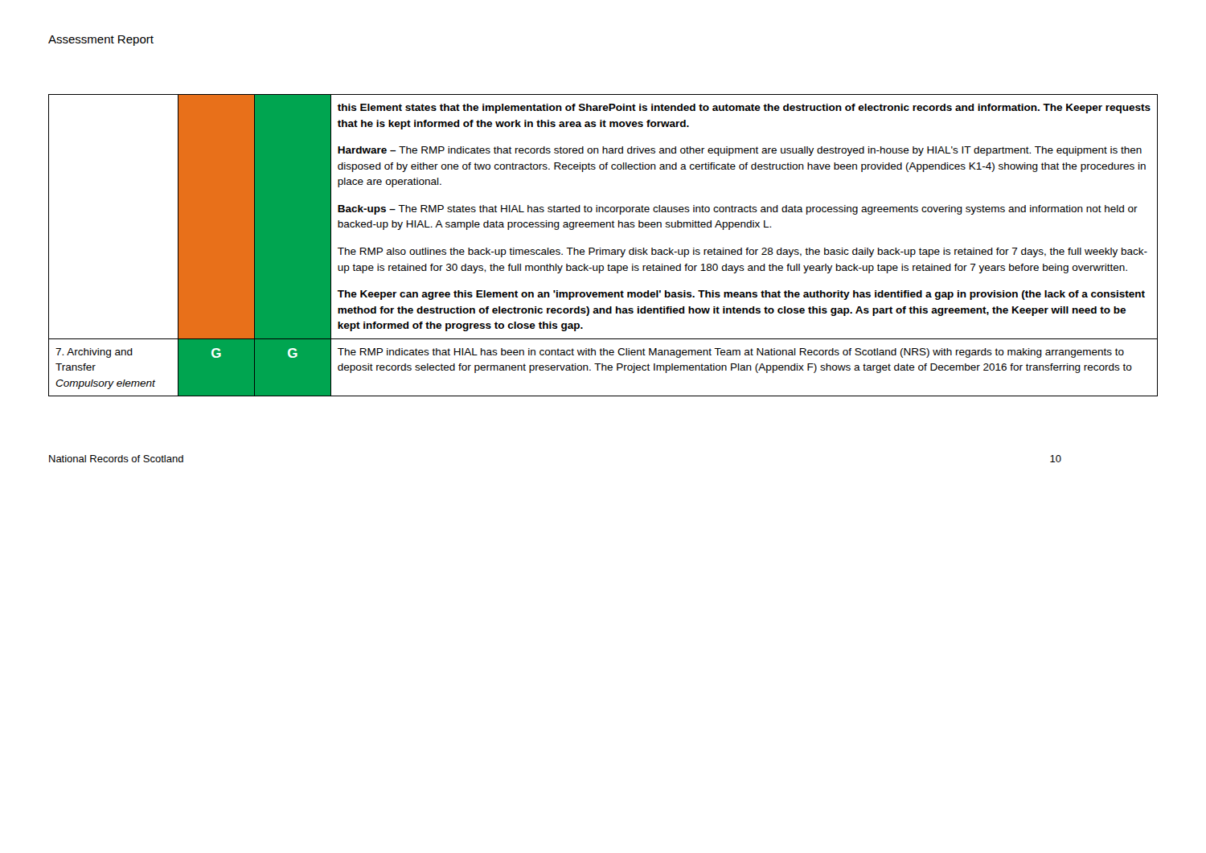Assessment Report
| | | | this Element states that the implementation of SharePoint is intended to automate the destruction of electronic records and information. The Keeper requests that he is kept informed of the work in this area as it moves forward. Hardware – The RMP indicates that records stored on hard drives and other equipment are usually destroyed in-house by HIAL's IT department. The equipment is then disposed of by either one of two contractors. Receipts of collection and a certificate of destruction have been provided (Appendices K1-4) showing that the procedures in place are operational. Back-ups – The RMP states that HIAL has started to incorporate clauses into contracts and data processing agreements covering systems and information not held or backed-up by HIAL. A sample data processing agreement has been submitted Appendix L. The RMP also outlines the back-up timescales. The Primary disk back-up is retained for 28 days, the basic daily back-up tape is retained for 7 days, the full weekly back-up tape is retained for 30 days, the full monthly back-up tape is retained for 180 days and the full yearly back-up tape is retained for 7 years before being overwritten. The Keeper can agree this Element on an 'improvement model' basis. This means that the authority has identified a gap in provision (the lack of a consistent method for the destruction of electronic records) and has identified how it intends to close this gap. As part of this agreement, the Keeper will need to be kept informed of the progress to close this gap. |
| 7. Archiving and Transfer Compulsory element | G | G | The RMP indicates that HIAL has been in contact with the Client Management Team at National Records of Scotland (NRS) with regards to making arrangements to deposit records selected for permanent preservation. The Project Implementation Plan (Appendix F) shows a target date of December 2016 for transferring records to |
National Records of Scotland
10